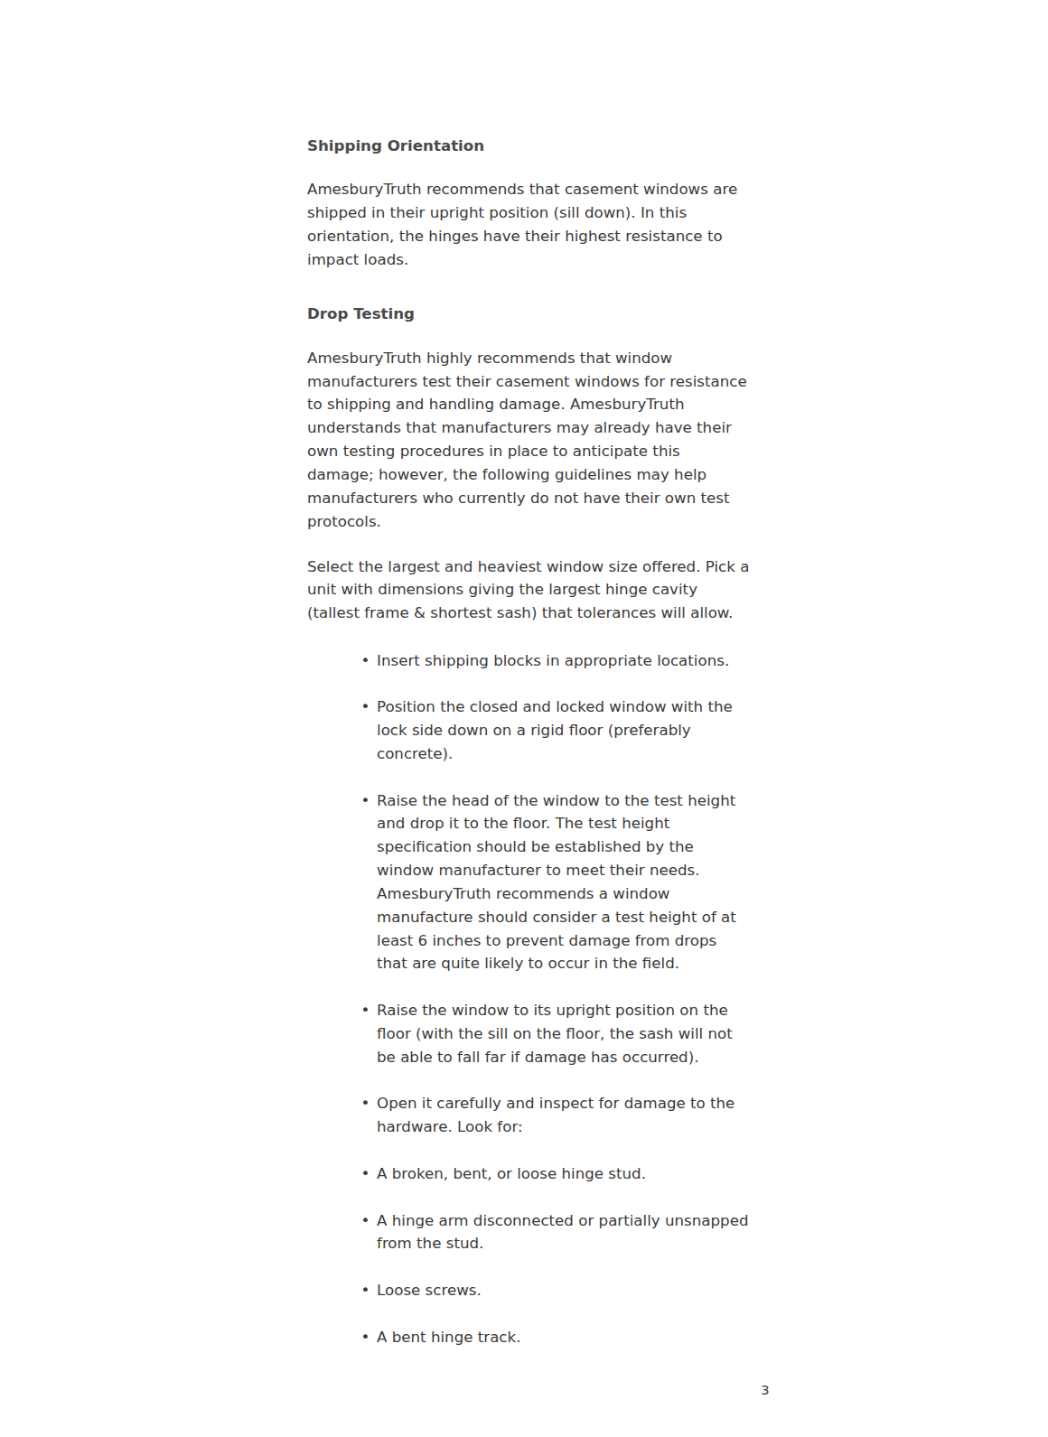Shipping Orientation
AmesburyTruth recommends that casement windows are shipped in their upright position (sill down). In this orientation, the hinges have their highest resistance to impact loads.
Drop Testing
AmesburyTruth highly recommends that window manufacturers test their casement windows for resistance to shipping and handling damage. AmesburyTruth understands that manufacturers may already have their own testing procedures in place to anticipate this damage; however, the following guidelines may help manufacturers who currently do not have their own test protocols.
Select the largest and heaviest window size offered. Pick a unit with dimensions giving the largest hinge cavity (tallest frame & shortest sash) that tolerances will allow.
Insert shipping blocks in appropriate locations.
Position the closed and locked window with the lock side down on a rigid floor (preferably concrete).
Raise the head of the window to the test height and drop it to the floor. The test height specification should be established by the window manufacturer to meet their needs. AmesburyTruth recommends a window manufacture should consider a test height of at least 6 inches to prevent damage from drops that are quite likely to occur in the field.
Raise the window to its upright position on the floor (with the sill on the floor, the sash will not be able to fall far if damage has occurred).
Open it carefully and inspect for damage to the hardware. Look for:
A broken, bent, or loose hinge stud.
A hinge arm disconnected or partially unsnapped from the stud.
Loose screws.
A bent hinge track.
3